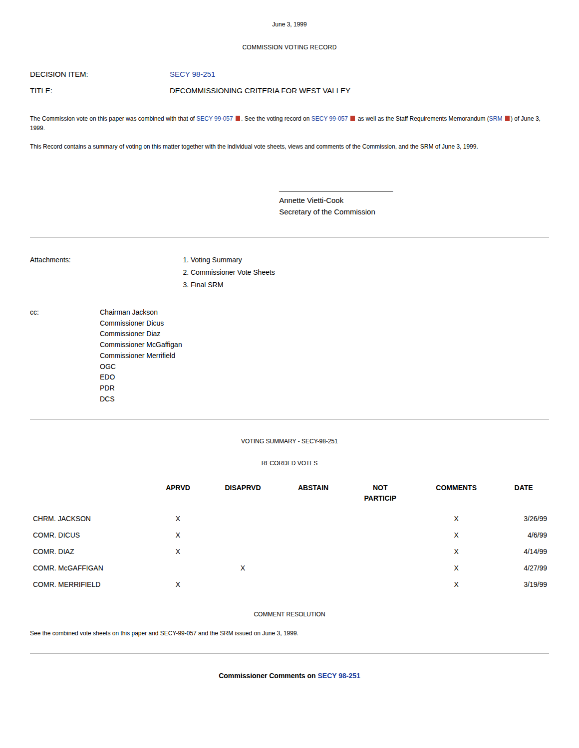June 3, 1999
COMMISSION VOTING RECORD
| DECISION ITEM: | SECY 98-251 |
| TITLE: | DECOMMISSIONING CRITERIA FOR WEST VALLEY |
The Commission vote on this paper was combined with that of SECY 99-057 . See the voting record on SECY 99-057 as well as the Staff Requirements Memorandum (SRM ) of June 3, 1999.
This Record contains a summary of voting on this matter together with the individual vote sheets, views and comments of the Commission, and the SRM of June 3, 1999.
_____________________________
Annette Vietti-Cook
Secretary of the Commission
| Attachments: | Voting Summary Commissioner Vote Sheets Final SRM |
| cc: | Chairman Jackson Commissioner Dicus Commissioner Diaz Commissioner McGaffigan Commissioner Merrifield OGC EDO PDR DCS |
VOTING SUMMARY - SECY-98-251
RECORDED VOTES
| | APRVD | DISAPRVD | ABSTAIN | NOT PARTICIP | COMMENTS | DATE |
| --- | --- | --- | --- | --- | --- | --- |
| CHRM. JACKSON | X | | | | X | 3/26/99 |
| COMR. DICUS | X | | | | X | 4/6/99 |
| COMR. DIAZ | X | | | | X | 4/14/99 |
| COMR. McGAFFIGAN | | X | | | X | 4/27/99 |
| COMR. MERRIFIELD | X | | | | X | 3/19/99 |
COMMENT RESOLUTION
See the combined vote sheets on this paper and SECY-99-057 and the SRM issued on June 3, 1999.
Commissioner Comments on SECY 98-251